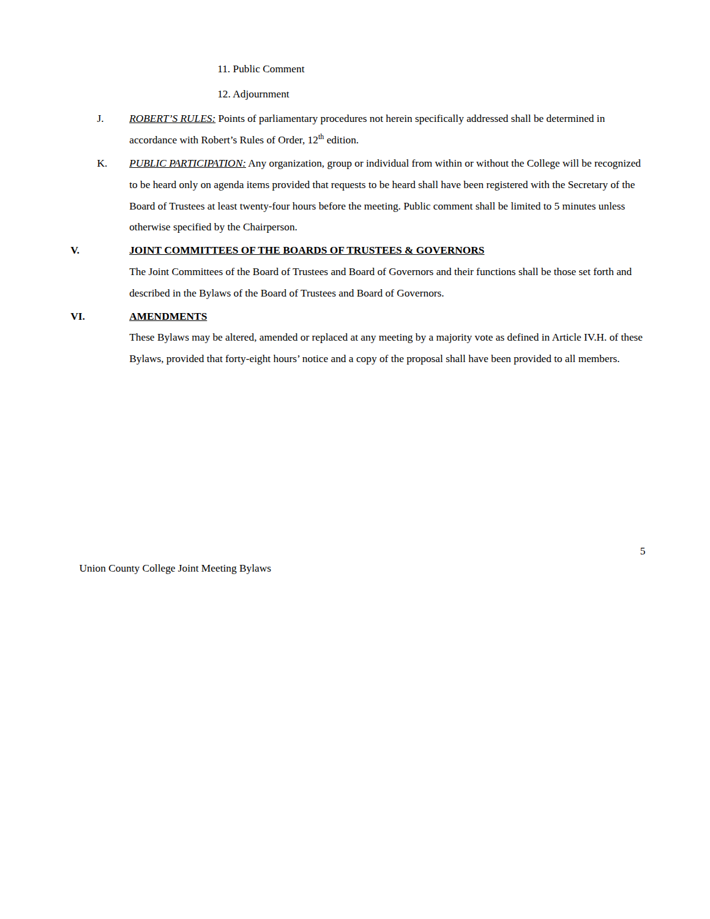11. Public Comment
12. Adjournment
J. ROBERT’S RULES: Points of parliamentary procedures not herein specifically addressed shall be determined in accordance with Robert’s Rules of Order, 12th edition.
K. PUBLIC PARTICIPATION: Any organization, group or individual from within or without the College will be recognized to be heard only on agenda items provided that requests to be heard shall have been registered with the Secretary of the Board of Trustees at least twenty-four hours before the meeting. Public comment shall be limited to 5 minutes unless otherwise specified by the Chairperson.
V. JOINT COMMITTEES OF THE BOARDS OF TRUSTEES & GOVERNORS
The Joint Committees of the Board of Trustees and Board of Governors and their functions shall be those set forth and described in the Bylaws of the Board of Trustees and Board of Governors.
VI. AMENDMENTS
These Bylaws may be altered, amended or replaced at any meeting by a majority vote as defined in Article IV.H. of these Bylaws, provided that forty-eight hours’ notice and a copy of the proposal shall have been provided to all members.
5 Union County College Joint Meeting Bylaws